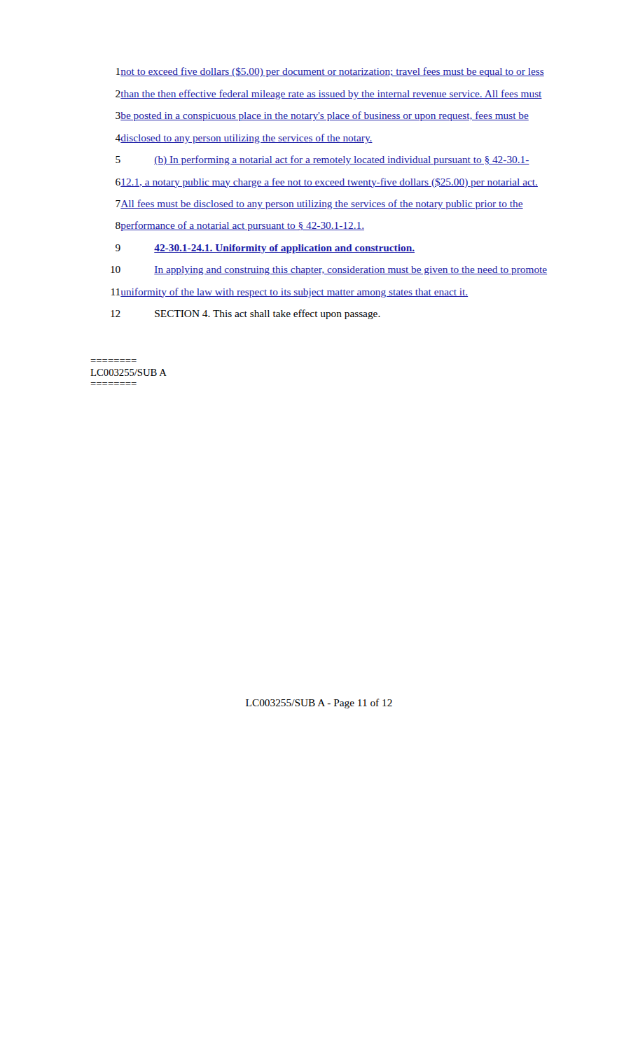| 1 | not to exceed five dollars ($5.00) per document or notarization; travel fees must be equal to or less |
| 2 | than the then effective federal mileage rate as issued by the internal revenue service. All fees must |
| 3 | be posted in a conspicuous place in the notary's place of business or upon request, fees must be |
| 4 | disclosed to any person utilizing the services of the notary. |
| 5 | (b) In performing a notarial act for a remotely located individual pursuant to § 42-30.1- |
| 6 | 12.1, a notary public may charge a fee not to exceed twenty-five dollars ($25.00) per notarial act. |
| 7 | All fees must be disclosed to any person utilizing the services of the notary public prior to the |
| 8 | performance of a notarial act pursuant to § 42-30.1-12.1. |
| 9 | 42-30.1-24.1. Uniformity of application and construction. |
| 10 | In applying and construing this chapter, consideration must be given to the need to promote |
| 11 | uniformity of the law with respect to its subject matter among states that enact it. |
| 12 | SECTION 4. This act shall take effect upon passage. |
========
LC003255/SUB A
========
LC003255/SUB A - Page 11 of 12